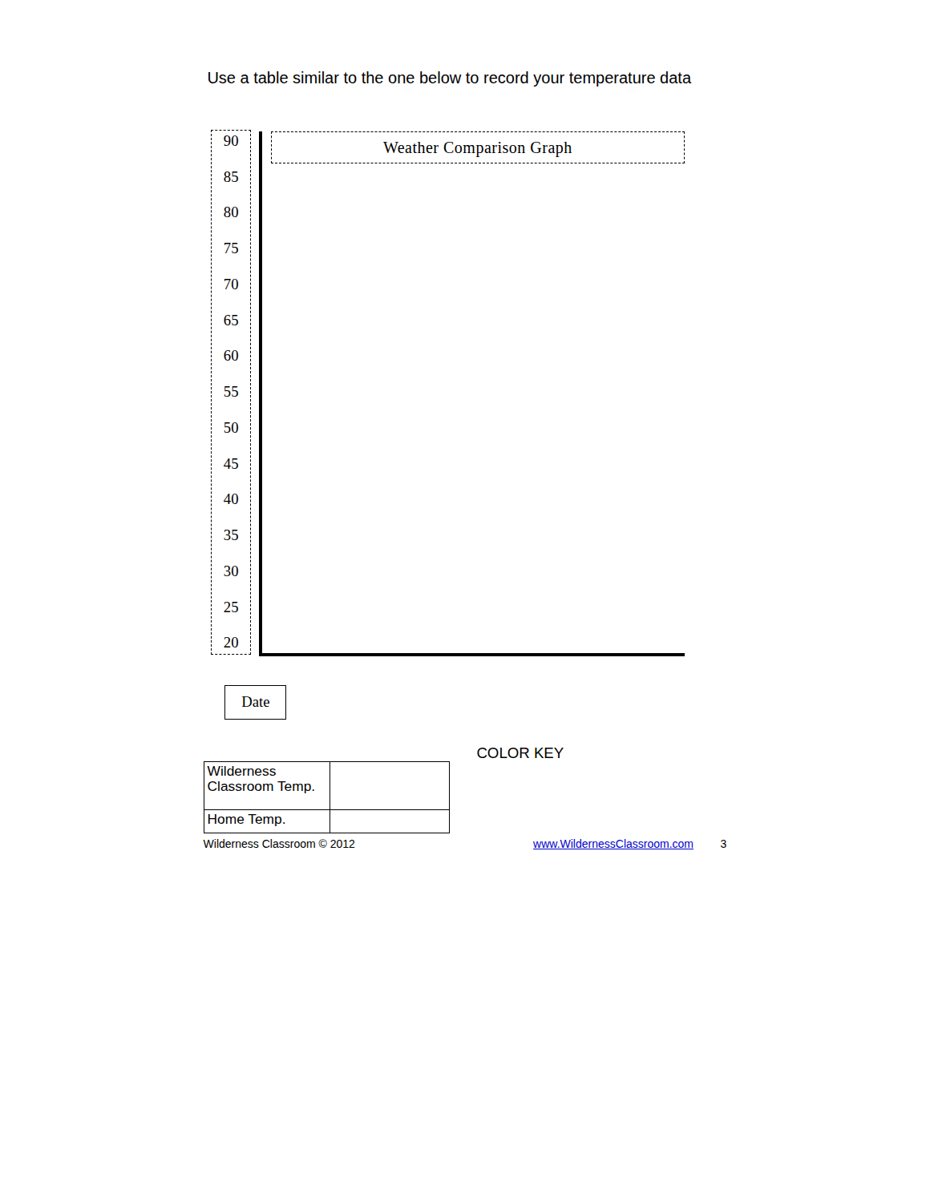Use a table similar to the one below to record your temperature data
90 85 80 75 70 65 60 55 50 45 40 35 30 25 20
Weather Comparison Graph
Date
COLOR KEY
| Wilderness Classroom Temp. | |
| Home Temp. | |
Wilderness Classroom © 2012
www.WildernessClassroom.com 3